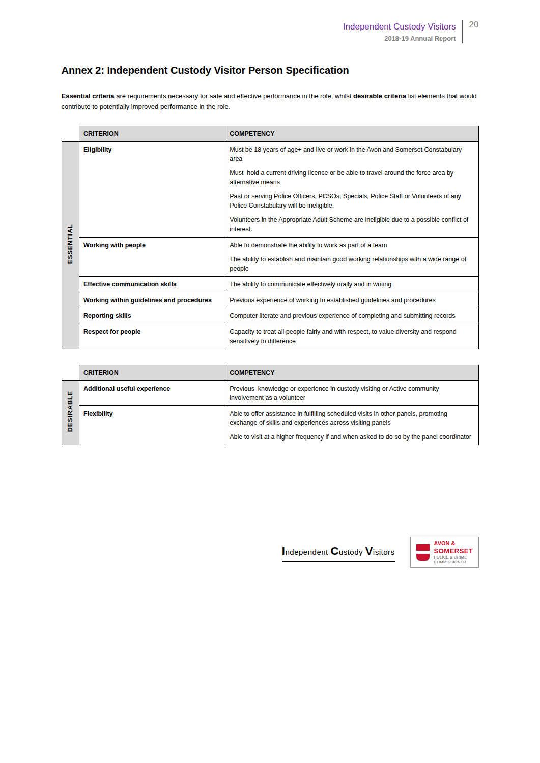Independent Custody Visitors
2018-19 Annual Report
20
Annex 2: Independent Custody Visitor Person Specification
Essential criteria are requirements necessary for safe and effective performance in the role, whilst desirable criteria list elements that would contribute to potentially improved performance in the role.
| | CRITERION | COMPETENCY |
| --- | --- | --- |
| ESSENTIAL | Eligibility | Must be 18 years of age+ and live or work in the Avon and Somerset Constabulary area Must hold a current driving licence or be able to travel around the force area by alternative means Past or serving Police Officers, PCSOs, Specials, Police Staff or Volunteers of any Police Constabulary will be ineligible; Volunteers in the Appropriate Adult Scheme are ineligible due to a possible conflict of interest. |
| Working with people | Able to demonstrate the ability to work as part of a team The ability to establish and maintain good working relationships with a wide range of people |
| Effective communication skills | The ability to communicate effectively orally and in writing |
| Working within guidelines and procedures | Previous experience of working to established guidelines and procedures |
| Reporting skills | Computer literate and previous experience of completing and submitting records |
| Respect for people | Capacity to treat all people fairly and with respect, to value diversity and respond sensitively to difference |
| | CRITERION | COMPETENCY |
| --- | --- | --- |
| DESIRABLE | Additional useful experience | Previous knowledge or experience in custody visiting or Active community involvement as a volunteer |
| Flexibility | Able to offer assistance in fulfilling scheduled visits in other panels, promoting exchange of skills and experiences across visiting panels Able to visit at a higher frequency if and when asked to do so by the panel coordinator |
Independent Custody Visitors
AVON &
SOMERSET
POLICE & CRIME
COMMISSIONER